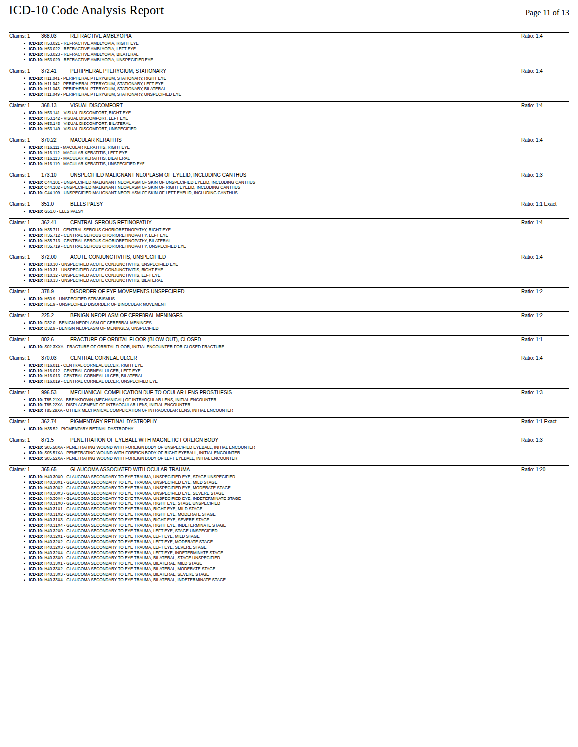ICD-10 Code Analysis Report
Page 11 of 13
| Claims: 1 | 368.03 REFRACTIVE AMBLYOPIA | Ratio: 1:4 |
| ICD-10: H53.021 - REFRACTIVE AMBLYOPIA, RIGHT EYE ICD-10: H53.022 - REFRACTIVE AMBLYOPIA, LEFT EYE ICD-10: H53.023 - REFRACTIVE AMBLYOPIA, BILATERAL ICD-10: H53.029 - REFRACTIVE AMBLYOPIA, UNSPECIFIED EYE |
| Claims: 1 | 372.41 PERIPHERAL PTERYGIUM, STATIONARY | Ratio: 1:4 |
| ICD-10: H11.041 - PERIPHERAL PTERYGIUM, STATIONARY, RIGHT EYE ICD-10: H11.042 - PERIPHERAL PTERYGIUM, STATIONARY, LEFT EYE ICD-10: H11.043 - PERIPHERAL PTERYGIUM, STATIONARY, BILATERAL ICD-10: H11.049 - PERIPHERAL PTERYGIUM, STATIONARY, UNSPECIFIED EYE |
| Claims: 1 | 368.13 VISUAL DISCOMFORT | Ratio: 1:4 |
| ICD-10: H53.141 - VISUAL DISCOMFORT, RIGHT EYE ICD-10: H53.142 - VISUAL DISCOMFORT, LEFT EYE ICD-10: H53.143 - VISUAL DISCOMFORT, BILATERAL ICD-10: H53.149 - VISUAL DISCOMFORT, UNSPECIFIED |
| Claims: 1 | 370.22 MACULAR KERATITIS | Ratio: 1:4 |
| ICD-10: H16.111 - MACULAR KERATITIS, RIGHT EYE ICD-10: H16.112 - MACULAR KERATITIS, LEFT EYE ICD-10: H16.113 - MACULAR KERATITIS, BILATERAL ICD-10: H16.119 - MACULAR KERATITIS, UNSPECIFIED EYE |
| Claims: 1 | 173.10 UNSPECIFIED MALIGNANT NEOPLASM OF EYELID, INCLUDING CANTHUS | Ratio: 1:3 |
| ICD-10: C44.101 - UNSPECIFIED MALIGNANT NEOPLASM OF SKIN OF UNSPECIFIED EYELID, INCLUDING CANTHUS ICD-10: C44.102 - UNSPECIFIED MALIGNANT NEOPLASM OF SKIN OF RIGHT EYELID, INCLUDING CANTHUS ICD-10: C44.109 - UNSPECIFIED MALIGNANT NEOPLASM OF SKIN OF LEFT EYELID, INCLUDING CANTHUS |
| Claims: 1 | 351.0 BELLS PALSY | Ratio: 1:1 Exact |
| ICD-10: G51.0 - ELLS PALSY |
| Claims: 1 | 362.41 CENTRAL SEROUS RETINOPATHY | Ratio: 1:4 |
| ICD-10: H35.711 - CENTRAL SEROUS CHORIORETINOPATHY, RIGHT EYE ICD-10: H35.712 - CENTRAL SEROUS CHORIORETINOPATHY, LEFT EYE ICD-10: H35.713 - CENTRAL SEROUS CHORIORETINOPATHY, BILATERAL ICD-10: H35.719 - CENTRAL SEROUS CHORIORETINOPATHY, UNSPECIFIED EYE |
| Claims: 1 | 372.00 ACUTE CONJUNCTIVITIS, UNSPECIFIED | Ratio: 1:4 |
| ICD-10: H10.30 - UNSPECIFIED ACUTE CONJUNCTIVITIS, UNSPECIFIED EYE ICD-10: H10.31 - UNSPECIFIED ACUTE CONJUNCTIVITIS, RIGHT EYE ICD-10: H10.32 - UNSPECIFIED ACUTE CONJUNCTIVITIS, LEFT EYE ICD-10: H10.33 - UNSPECIFIED ACUTE CONJUNCTIVITIS, BILATERAL |
| Claims: 1 | 378.9 DISORDER OF EYE MOVEMENTS UNSPECIFIED | Ratio: 1:2 |
| ICD-10: H50.9 - UNSPECIFIED STRABISMUS ICD-10: H51.9 - UNSPECIFIED DISORDER OF BINOCULAR MOVEMENT |
| Claims: 1 | 225.2 BENIGN NEOPLASM OF CEREBRAL MENINGES | Ratio: 1:2 |
| ICD-10: D32.0 - BENIGN NEOPLASM OF CEREBRAL MENINGES ICD-10: D32.9 - BENIGN NEOPLASM OF MENINGES, UNSPECIFIED |
| Claims: 1 | 802.6 FRACTURE OF ORBITAL FLOOR (BLOW-OUT), CLOSED | Ratio: 1:1 |
| ICD-10: S02.3XXA - FRACTURE OF ORBITAL FLOOR, INITIAL ENCOUNTER FOR CLOSED FRACTURE |
| Claims: 1 | 370.03 CENTRAL CORNEAL ULCER | Ratio: 1:4 |
| ICD-10: H16.011 - CENTRAL CORNEAL ULCER, RIGHT EYE ICD-10: H16.012 - CENTRAL CORNEAL ULCER, LEFT EYE ICD-10: H16.013 - CENTRAL CORNEAL ULCER, BILATERAL ICD-10: H16.019 - CENTRAL CORNEAL ULCER, UNSPECIFIED EYE |
| Claims: 1 | 996.53 MECHANICAL COMPLICATION DUE TO OCULAR LENS PROSTHESIS | Ratio: 1:3 |
| ICD-10: T85.21XA - BREAKDOWN (MECHANICAL) OF INTRAOCULAR LENS, INITIAL ENCOUNTER ICD-10: T85.22XA - DISPLACEMENT OF INTRAOCULAR LENS, INITIAL ENCOUNTER ICD-10: T85.29XA - OTHER MECHANICAL COMPLICATION OF INTRAOCULAR LENS, INITIAL ENCOUNTER |
| Claims: 1 | 362.74 PIGMENTARY RETINAL DYSTROPHY | Ratio: 1:1 Exact |
| ICD-10: H35.52 - PIGMENTARY RETINAL DYSTROPHY |
| Claims: 1 | 871.5 PENETRATION OF EYEBALL WITH MAGNETIC FOREIGN BODY | Ratio: 1:3 |
| ICD-10: S05.50XA - PENETRATING WOUND WITH FOREIGN BODY OF UNSPECIFIED EYEBALL, INITIAL ENCOUNTER ICD-10: S05.51XA - PENETRATING WOUND WITH FOREIGN BODY OF RIGHT EYEBALL, INITIAL ENCOUNTER ICD-10: S05.52XA - PENETRATING WOUND WITH FOREIGN BODY OF LEFT EYEBALL, INITIAL ENCOUNTER |
| Claims: 1 | 365.65 GLAUCOMA ASSOCIATED WITH OCULAR TRAUMA | Ratio: 1:20 |
| ICD-10: H40.30X0 - GLAUCOMA SECONDARY TO EYE TRAUMA, UNSPECIFIED EYE, STAGE UNSPECIFIED ICD-10: H40.30X1 - GLAUCOMA SECONDARY TO EYE TRAUMA, UNSPECIFIED EYE, MILD STAGE ICD-10: H40.30X2 - GLAUCOMA SECONDARY TO EYE TRAUMA, UNSPECIFIED EYE, MODERATE STAGE ICD-10: H40.30X3 - GLAUCOMA SECONDARY TO EYE TRAUMA, UNSPECIFIED EYE, SEVERE STAGE ICD-10: H40.30X4 - GLAUCOMA SECONDARY TO EYE TRAUMA, UNSPECIFIED EYE, INDETERMINATE STAGE ICD-10: H40.31X0 - GLAUCOMA SECONDARY TO EYE TRAUMA, RIGHT EYE, STAGE UNSPECIFIED ICD-10: H40.31X1 - GLAUCOMA SECONDARY TO EYE TRAUMA, RIGHT EYE, MILD STAGE ICD-10: H40.31X2 - GLAUCOMA SECONDARY TO EYE TRAUMA, RIGHT EYE, MODERATE STAGE ICD-10: H40.31X3 - GLAUCOMA SECONDARY TO EYE TRAUMA, RIGHT EYE, SEVERE STAGE ICD-10: H40.31X4 - GLAUCOMA SECONDARY TO EYE TRAUMA, RIGHT EYE, INDETERMINATE STAGE ICD-10: H40.32X0 - GLAUCOMA SECONDARY TO EYE TRAUMA, LEFT EYE, STAGE UNSPECIFIED ICD-10: H40.32X1 - GLAUCOMA SECONDARY TO EYE TRAUMA, LEFT EYE, MILD STAGE ICD-10: H40.32X2 - GLAUCOMA SECONDARY TO EYE TRAUMA, LEFT EYE, MODERATE STAGE ICD-10: H40.32X3 - GLAUCOMA SECONDARY TO EYE TRAUMA, LEFT EYE, SEVERE STAGE ICD-10: H40.32X4 - GLAUCOMA SECONDARY TO EYE TRAUMA, LEFT EYE, INDETERMINATE STAGE ICD-10: H40.33X0 - GLAUCOMA SECONDARY TO EYE TRAUMA, BILATERAL, STAGE UNSPECIFIED ICD-10: H40.33X1 - GLAUCOMA SECONDARY TO EYE TRAUMA, BILATERAL, MILD STAGE ICD-10: H40.33X2 - GLAUCOMA SECONDARY TO EYE TRAUMA, BILATERAL, MODERATE STAGE ICD-10: H40.33X3 - GLAUCOMA SECONDARY TO EYE TRAUMA, BILATERAL, SEVERE STAGE ICD-10: H40.33X4 - GLAUCOMA SECONDARY TO EYE TRAUMA, BILATERAL, INDETERMINATE STAGE |